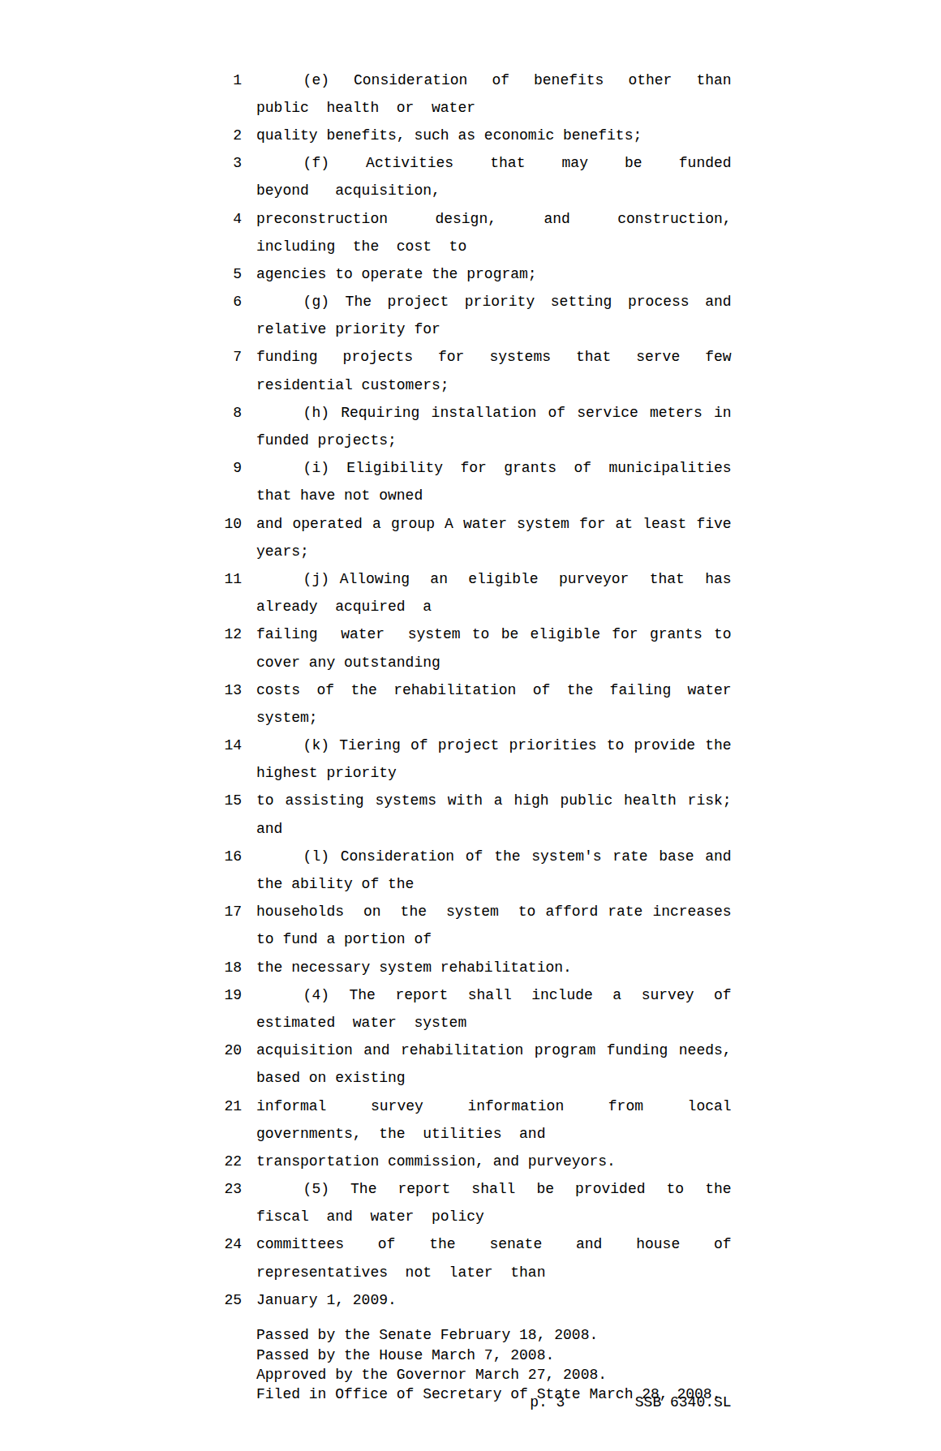(e) Consideration of benefits other than public health or water
quality benefits, such as economic benefits;
(f) Activities that may be funded beyond acquisition,
preconstruction design, and construction, including the cost to
agencies to operate the program;
(g) The project priority setting process and relative priority for
funding projects for systems that serve few residential customers;
(h) Requiring installation of service meters in funded projects;
(i) Eligibility for grants of municipalities that have not owned
and operated a group A water system for at least five years;
(j) Allowing an eligible purveyor that has already acquired a
failing water system to be eligible for grants to cover any outstanding
costs of the rehabilitation of the failing water system;
(k) Tiering of project priorities to provide the highest priority
to assisting systems with a high public health risk; and
(l) Consideration of the system's rate base and the ability of the
households on the system to afford rate increases to fund a portion of
the necessary system rehabilitation.
(4) The report shall include a survey of estimated water system
acquisition and rehabilitation program funding needs, based on existing
informal survey information from local governments, the utilities and
transportation commission, and purveyors.
(5) The report shall be provided to the fiscal and water policy
committees of the senate and house of representatives not later than
January 1, 2009.
Passed by the Senate February 18, 2008. Passed by the House March 7, 2008. Approved by the Governor March 27, 2008. Filed in Office of Secretary of State March 28, 2008.
p. 3 SSB 6340.SL